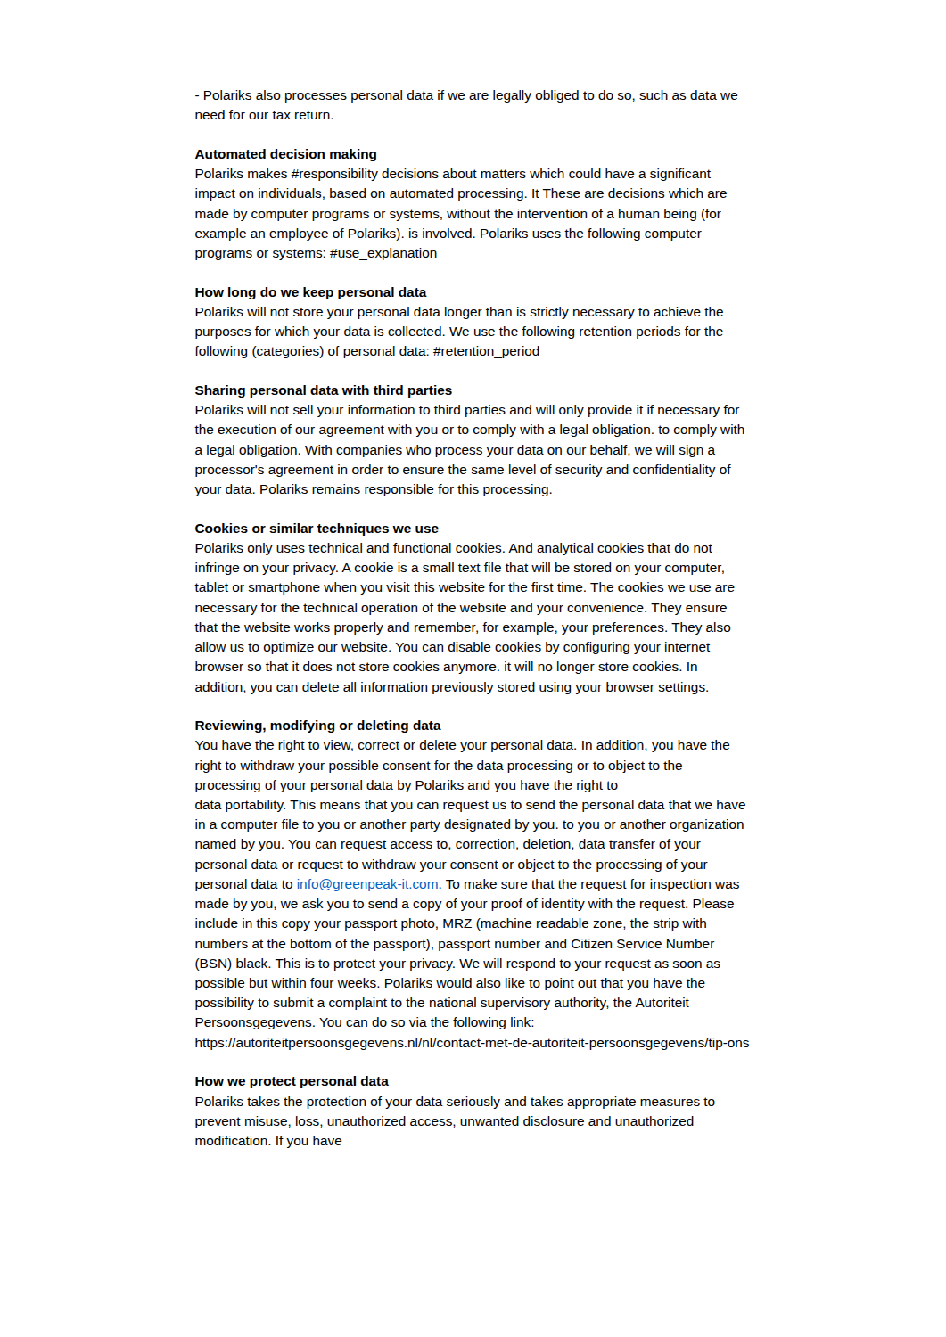- Polariks also processes personal data if we are legally obliged to do so, such as data we need for our tax return.
Automated decision making
Polariks makes #responsibility decisions about matters which could have a significant impact on individuals, based on automated processing. It These are decisions which are made by computer programs or systems, without the intervention of a human being (for example an employee of Polariks). is involved. Polariks uses the following computer programs or systems: #use_explanation
How long do we keep personal data
Polariks will not store your personal data longer than is strictly necessary to achieve the purposes for which your data is collected. We use the following retention periods for the following (categories) of personal data: #retention_period
Sharing personal data with third parties
Polariks will not sell your information to third parties and will only provide it if necessary for the execution of our agreement with you or to comply with a legal obligation. to comply with a legal obligation. With companies who process your data on our behalf, we will sign a processor's agreement in order to ensure the same level of security and confidentiality of your data. Polariks remains responsible for this processing.
Cookies or similar techniques we use
Polariks only uses technical and functional cookies. And analytical cookies that do not infringe on your privacy. A cookie is a small text file that will be stored on your computer, tablet or smartphone when you visit this website for the first time. The cookies we use are necessary for the technical operation of the website and your convenience. They ensure that the website works properly and remember, for example, your preferences. They also allow us to optimize our website. You can disable cookies by configuring your internet browser so that it does not store cookies anymore. it will no longer store cookies. In addition, you can delete all information previously stored using your browser settings.
Reviewing, modifying or deleting data
You have the right to view, correct or delete your personal data. In addition, you have the right to withdraw your possible consent for the data processing or to object to the processing of your personal data by Polariks and you have the right to
data portability. This means that you can request us to send the personal data that we have in a computer file to you or another party designated by you. to you or another organization named by you. You can request access to, correction, deletion, data transfer of your personal data or request to withdraw your consent or object to the processing of your personal data to info@greenpeak-it.com. To make sure that the request for inspection was made by you, we ask you to send a copy of your proof of identity with the request. Please include in this copy your passport photo, MRZ (machine readable zone, the strip with numbers at the bottom of the passport), passport number and Citizen Service Number (BSN) black. This is to protect your privacy. We will respond to your request as soon as possible but within four weeks. Polariks would also like to point out that you have the possibility to submit a complaint to the national supervisory authority, the Autoriteit Persoonsgegevens. You can do so via the following link: https://autoriteitpersoonsgegevens.nl/nl/contact-met-de-autoriteit-persoonsgegevens/tip-ons
How we protect personal data
Polariks takes the protection of your data seriously and takes appropriate measures to prevent misuse, loss, unauthorized access, unwanted disclosure and unauthorized modification. If you have